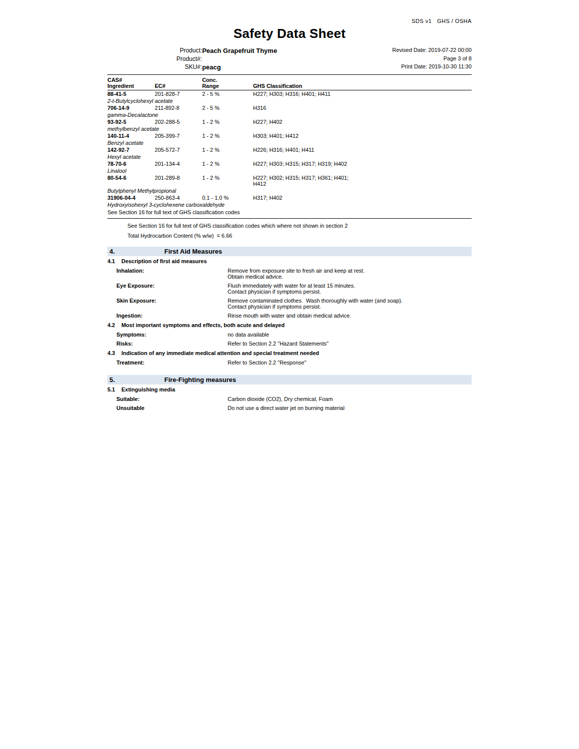SDS v1 GHS / OSHA
Safety Data Sheet
| Product: | Peach Grapefruit Thyme | Revised Date: 2019-07-22 00:00 |
| Product#: | | Page 3 of 8 |
| SKU#: | peacg | Print Date: 2019-10-30 11:30 |
| CAS# Ingredient | EC# | Conc. Range | GHS Classification |
| --- | --- | --- | --- |
| 88-41-5 | 201-828-7 | 2 - 5 % | H227; H303; H316; H401; H411 |
| 2-t-Butylcyclohexyl acetate |
| 706-14-9 | 211-892-8 | 2 - 5 % | H316 |
| gamma-Decalactone |
| 93-92-5 | 202-288-5 | 1 - 2 % | H227; H402 |
| methylbenzyl acetate |
| 140-11-4 | 205-399-7 | 1 - 2 % | H303; H401; H412 |
| Benzyl acetate |
| 142-92-7 | 205-572-7 | 1 - 2 % | H226; H316; H401; H411 |
| Hexyl acetate |
| 78-70-6 | 201-134-4 | 1 - 2 % | H227; H303; H315; H317; H319; H402 |
| Linalool |
| 80-54-6 | 201-289-8 | 1 - 2 % | H227; H302; H315; H317; H361; H401; H412 |
| Butylphenyl Methylpropional |
| 31906-04-4 | 250-863-4 | 0.1 - 1.0 % | H317; H402 |
| Hydroxyisohexyl 3-cyclohexene carboxaldehyde |
See Section 16 for full text of GHS classification codes
See Section 16 for full text of GHS classification codes which where not shown in section 2
Total Hydrocarbon Content (% w/w) = 6.66
4. First Aid Measures
4.1 Description of first aid measures
| Inhalation: | Remove from exposure site to fresh air and keep at rest. Obtain medical advice. |
| Eye Exposure: | Flush immediately with water for at least 15 minutes. Contact physician if symptoms persist. |
| Skin Exposure: | Remove contaminated clothes. Wash thoroughly with water (and soap). Contact physician if symptoms persist. |
| Ingestion: | Rinse mouth with water and obtain medical advice. |
4.2 Most important symptoms and effects, both acute and delayed
| Symptoms: | no data available |
| Risks: | Refer to Section 2.2 "Hazard Statements" |
4.3 Indication of any immediate medical attention and special treatment needed
| Treatment: | Refer to Section 2.2 "Response" |
5. Fire-Fighting measures
5.1 Extinguishing media
| Suitable: | Carbon dioxide (CO2), Dry chemical, Foam |
| Unsuitable | Do not use a direct water jet on burning material |